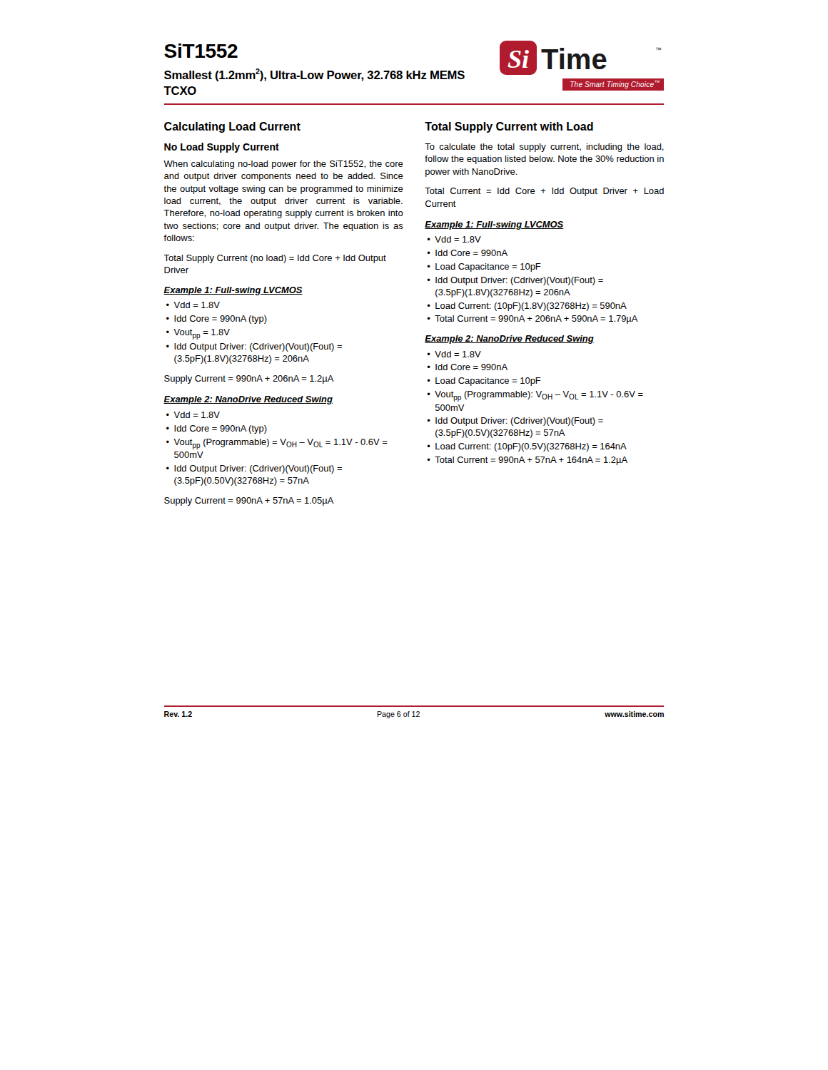SiT1552
Smallest (1.2mm2), Ultra-Low Power, 32.768 kHz MEMS TCXO
Si Time ™
The Smart Timing Choice™
Calculating Load Current
No Load Supply Current
When calculating no-load power for the SiT1552, the core and output driver components need to be added. Since the output voltage swing can be programmed to minimize load current, the output driver current is variable. Therefore, no-load operating supply current is broken into two sections; core and output driver. The equation is as follows:
Total Supply Current (no load) = Idd Core + Idd Output Driver
Example 1: Full-swing LVCMOS
Vdd = 1.8V
Idd Core = 990nA (typ)
Voutpp = 1.8V
Idd Output Driver: (Cdriver)(Vout)(Fout) =
(3.5pF)(1.8V)(32768Hz) = 206nA
Supply Current = 990nA + 206nA = 1.2µA
Example 2: NanoDrive Reduced Swing
Vdd = 1.8V
Idd Core = 990nA (typ)
Voutpp (Programmable) = VOH – VOL = 1.1V - 0.6V = 500mV
Idd Output Driver: (Cdriver)(Vout)(Fout) =
(3.5pF)(0.50V)(32768Hz) = 57nA
Supply Current = 990nA + 57nA = 1.05µA
Total Supply Current with Load
To calculate the total supply current, including the load, follow the equation listed below. Note the 30% reduction in power with NanoDrive.
Total Current = Idd Core + Idd Output Driver + Load Current
Example 1: Full-swing LVCMOS
Vdd = 1.8V
Idd Core = 990nA
Load Capacitance = 10pF
Idd Output Driver: (Cdriver)(Vout)(Fout) =
(3.5pF)(1.8V)(32768Hz) = 206nA
Load Current: (10pF)(1.8V)(32768Hz) = 590nA
Total Current = 990nA + 206nA + 590nA = 1.79µA
Example 2: NanoDrive Reduced Swing
Vdd = 1.8V
Idd Core = 990nA
Load Capacitance = 10pF
Voutpp (Programmable): VOH – VOL = 1.1V - 0.6V = 500mV
Idd Output Driver: (Cdriver)(Vout)(Fout) =
(3.5pF)(0.5V)(32768Hz) = 57nA
Load Current: (10pF)(0.5V)(32768Hz) = 164nA
Total Current = 990nA + 57nA + 164nA = 1.2µA
Rev. 1.2 Page 6 of 12 www.sitime.com